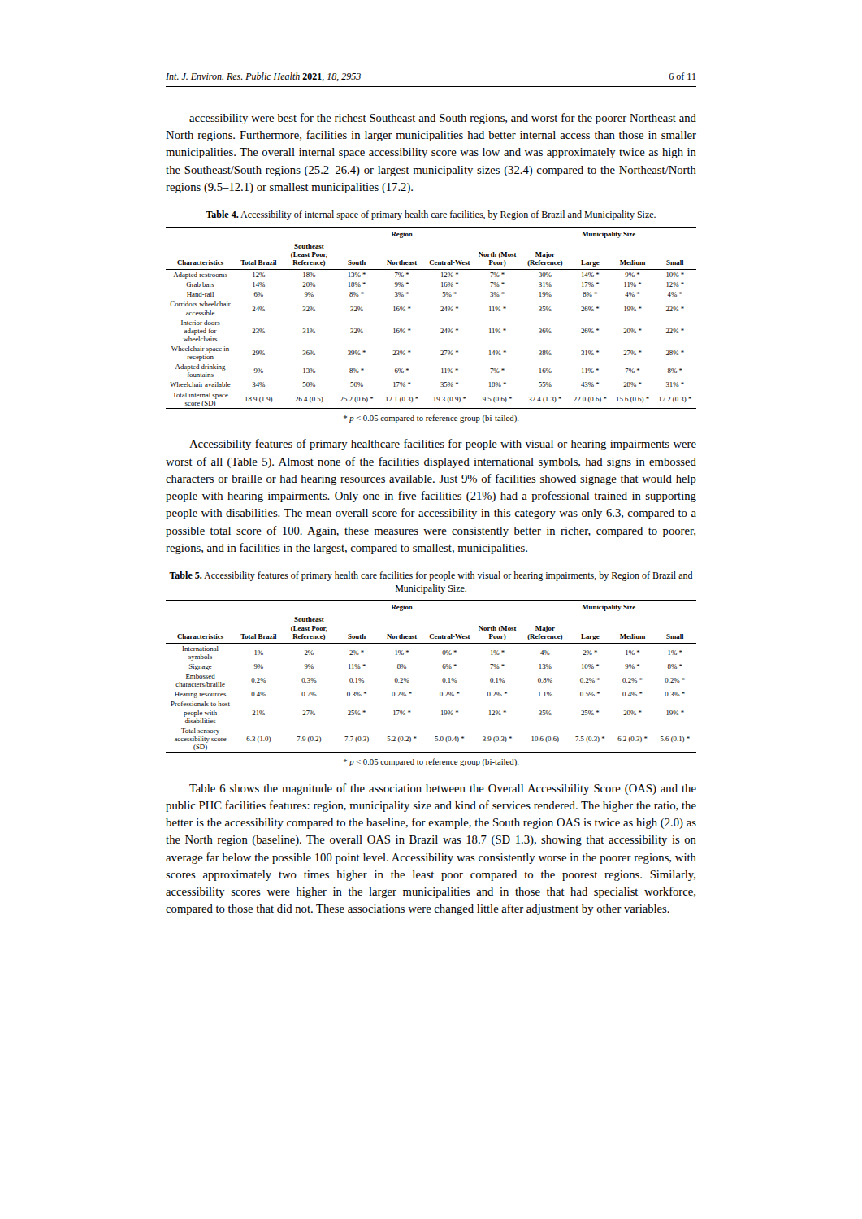Int. J. Environ. Res. Public Health 2021, 18, 2953
6 of 11
accessibility were best for the richest Southeast and South regions, and worst for the poorer Northeast and North regions. Furthermore, facilities in larger municipalities had better internal access than those in smaller municipalities. The overall internal space accessibility score was low and was approximately twice as high in the Southeast/South regions (25.2–26.4) or largest municipality sizes (32.4) compared to the Northeast/North regions (9.5–12.1) or smallest municipalities (17.2).
Table 4. Accessibility of internal space of primary health care facilities, by Region of Brazil and Municipality Size.
| Characteristics | Total Brazil | Region | Municipality Size |
| --- | --- | --- | --- |
| Southeast (Least Poor, Reference) | South | Northeast | Central-West | North (Most Poor) | Major (Reference) | Large | Medium | Small |
| Adapted restrooms | 12% | 18% | 13% * | 7% * | 12% * | 7% * | 30% | 14% * | 9% * | 10% * |
| Grab bars | 14% | 20% | 18% * | 9% * | 16% * | 7% * | 31% | 17% * | 11% * | 12% * |
| Hand-rail | 6% | 9% | 8% * | 3% * | 5% * | 3% * | 19% | 8% * | 4% * | 4% * |
| Corridors wheelchair accessible | 24% | 32% | 32% | 16% * | 24% * | 11% * | 35% | 26% * | 19% * | 22% * |
| Interior doors adapted for wheelchairs | 23% | 31% | 32% | 16% * | 24% * | 11% * | 36% | 26% * | 20% * | 22% * |
| Wheelchair space in reception | 29% | 36% | 39% * | 23% * | 27% * | 14% * | 38% | 31% * | 27% * | 28% * |
| Adapted drinking fountains | 9% | 13% | 8% * | 6% * | 11% * | 7% * | 16% | 11% * | 7% * | 8% * |
| Wheelchair available | 34% | 50% | 50% | 17% * | 35% * | 18% * | 55% | 43% * | 28% * | 31% * |
| Total internal space score (SD) | 18.9 (1.9) | 26.4 (0.5) | 25.2 (0.6) * | 12.1 (0.3) * | 19.3 (0.9) * | 9.5 (0.6) * | 32.4 (1.3) * | 22.0 (0.6) * | 15.6 (0.6) * | 17.2 (0.3) * |
* p < 0.05 compared to reference group (bi-tailed).
Accessibility features of primary healthcare facilities for people with visual or hearing impairments were worst of all (Table 5). Almost none of the facilities displayed international symbols, had signs in embossed characters or braille or had hearing resources available. Just 9% of facilities showed signage that would help people with hearing impairments. Only one in five facilities (21%) had a professional trained in supporting people with disabilities. The mean overall score for accessibility in this category was only 6.3, compared to a possible total score of 100. Again, these measures were consistently better in richer, compared to poorer, regions, and in facilities in the largest, compared to smallest, municipalities.
Table 5. Accessibility features of primary health care facilities for people with visual or hearing impairments, by Region of Brazil and Municipality Size.
| Characteristics | Total Brazil | Region | Municipality Size |
| --- | --- | --- | --- |
| Southeast (Least Poor, Reference) | South | Northeast | Central-West | North (Most Poor) | Major (Reference) | Large | Medium | Small |
| International symbols | 1% | 2% | 2% * | 1% * | 0% * | 1% * | 4% | 2% * | 1% * | 1% * |
| Signage | 9% | 9% | 11% * | 8% | 6% * | 7% * | 13% | 10% * | 9% * | 8% * |
| Embossed characters/braille | 0.2% | 0.3% | 0.1% | 0.2% | 0.1% | 0.1% | 0.8% | 0.2% * | 0.2% * | 0.2% * |
| Hearing resources | 0.4% | 0.7% | 0.3% * | 0.2% * | 0.2% * | 0.2% * | 1.1% | 0.5% * | 0.4% * | 0.3% * |
| Professionals to host people with disabilities | 21% | 27% | 25% * | 17% * | 19% * | 12% * | 35% | 25% * | 20% * | 19% * |
| Total sensory accessibility score (SD) | 6.3 (1.0) | 7.9 (0.2) | 7.7 (0.3) | 5.2 (0.2) * | 5.0 (0.4) * | 3.9 (0.3) * | 10.6 (0.6) | 7.5 (0.3) * | 6.2 (0.3) * | 5.6 (0.1) * |
* p < 0.05 compared to reference group (bi-tailed).
Table 6 shows the magnitude of the association between the Overall Accessibility Score (OAS) and the public PHC facilities features: region, municipality size and kind of services rendered. The higher the ratio, the better is the accessibility compared to the baseline, for example, the South region OAS is twice as high (2.0) as the North region (baseline). The overall OAS in Brazil was 18.7 (SD 1.3), showing that accessibility is on average far below the possible 100 point level. Accessibility was consistently worse in the poorer regions, with scores approximately two times higher in the least poor compared to the poorest regions. Similarly, accessibility scores were higher in the larger municipalities and in those that had specialist workforce, compared to those that did not. These associations were changed little after adjustment by other variables.